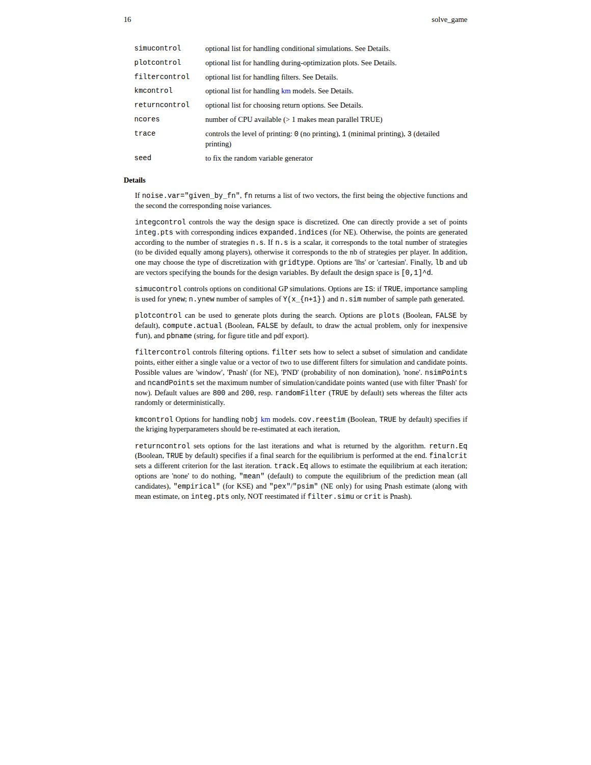16 solve_game
simucontrol
optional list for handling conditional simulations. See Details.
plotcontrol
optional list for handling during-optimization plots. See Details.
filtercontrol
optional list for handling filters. See Details.
kmcontrol
optional list for handling km models. See Details.
returncontrol
optional list for choosing return options. See Details.
ncores
number of CPU available (> 1 makes mean parallel TRUE)
trace
controls the level of printing: 0 (no printing), 1 (minimal printing), 3 (detailed printing)
seed
to fix the random variable generator
Details
If noise.var="given_by_fn", fn returns a list of two vectors, the first being the objective functions and the second the corresponding noise variances.
integcontrol controls the way the design space is discretized. One can directly provide a set of points integ.pts with corresponding indices expanded.indices (for NE). Otherwise, the points are generated according to the number of strategies n.s. If n.s is a scalar, it corresponds to the total number of strategies (to be divided equally among players), otherwise it corresponds to the nb of strategies per player. In addition, one may choose the type of discretization with gridtype. Options are 'lhs' or 'cartesian'. Finally, lb and ub are vectors specifying the bounds for the design variables. By default the design space is [0,1]^d.
simucontrol controls options on conditional GP simulations. Options are IS: if TRUE, importance sampling is used for ynew; n.ynew number of samples of Y(x_{n+1}) and n.sim number of sample path generated.
plotcontrol can be used to generate plots during the search. Options are plots (Boolean, FALSE by default), compute.actual (Boolean, FALSE by default, to draw the actual problem, only for inexpensive fun), and pbname (string, for figure title and pdf export).
filtercontrol controls filtering options. filter sets how to select a subset of simulation and candidate points, either either a single value or a vector of two to use different filters for simulation and candidate points. Possible values are 'window', 'Pnash' (for NE), 'PND' (probability of non domination), 'none'. nsimPoints and ncandPoints set the maximum number of simulation/candidate points wanted (use with filter 'Pnash' for now). Default values are 800 and 200, resp. randomFilter (TRUE by default) sets whereas the filter acts randomly or deterministically.
kmcontrol Options for handling nobj km models. cov.reestim (Boolean, TRUE by default) specifies if the kriging hyperparameters should be re-estimated at each iteration,
returncontrol sets options for the last iterations and what is returned by the algorithm. return.Eq (Boolean, TRUE by default) specifies if a final search for the equilibrium is performed at the end. finalcrit sets a different criterion for the last iteration. track.Eq allows to estimate the equilibrium at each iteration; options are 'none' to do nothing, "mean" (default) to compute the equilibrium of the prediction mean (all candidates), "empirical" (for KSE) and "pex"/"psim" (NE only) for using Pnash estimate (along with mean estimate, on integ.pts only, NOT reestimated if filter.simu or crit is Pnash).